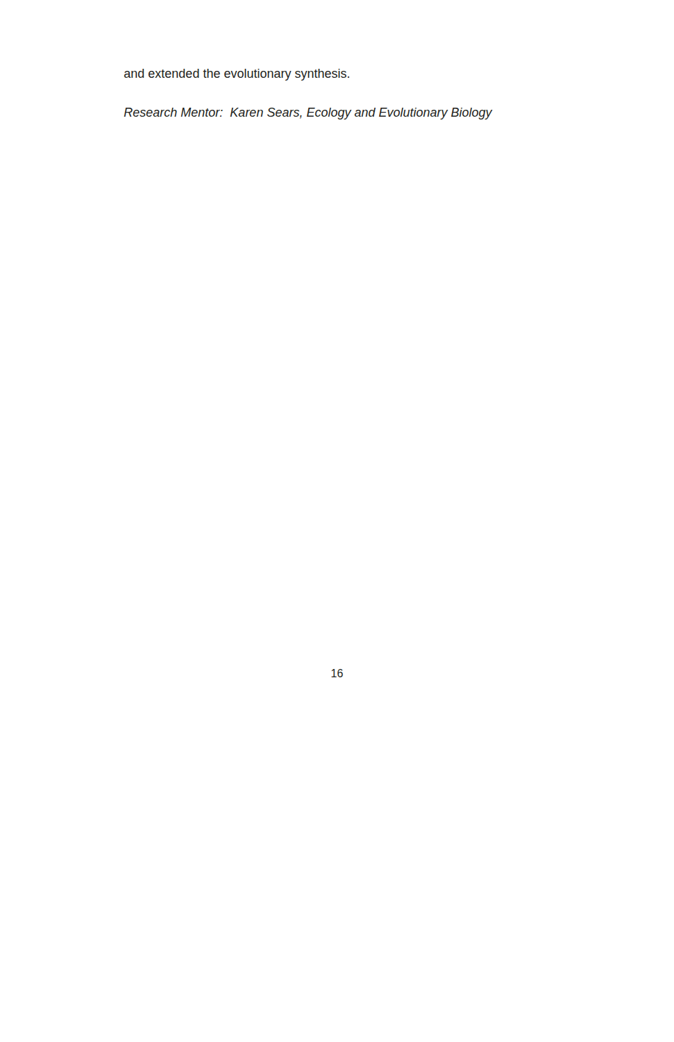and extended the evolutionary synthesis.
Research Mentor: Karen Sears, Ecology and Evolutionary Biology
16